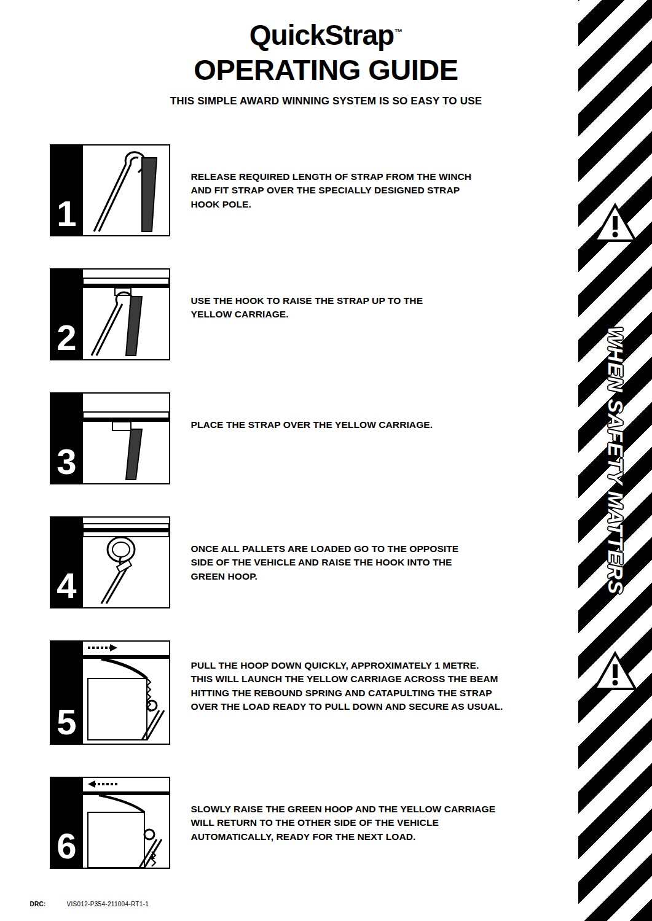QuickStrap™
OPERATING GUIDE
THIS SIMPLE AWARD WINNING SYSTEM IS SO EASY TO USE
1
RELEASE REQUIRED LENGTH OF STRAP FROM THE WINCH
AND FIT STRAP OVER THE SPECIALLY DESIGNED STRAP
HOOK POLE.
2
USE THE HOOK TO RAISE THE STRAP UP TO THE
YELLOW CARRIAGE.
3
PLACE THE STRAP OVER THE YELLOW CARRIAGE.
4
ONCE ALL PALLETS ARE LOADED GO TO THE OPPOSITE
SIDE OF THE VEHICLE AND RAISE THE HOOK INTO THE
GREEN HOOP.
5
PULL THE HOOP DOWN QUICKLY, APPROXIMATELY 1 METRE.
THIS WILL LAUNCH THE YELLOW CARRIAGE ACROSS THE BEAM
HITTING THE REBOUND SPRING AND CATAPULTING THE STRAP
OVER THE LOAD READY TO PULL DOWN AND SECURE AS USUAL.
6
SLOWLY RAISE THE GREEN HOOP AND THE YELLOW CARRIAGE
WILL RETURN TO THE OTHER SIDE OF THE VEHICLE
AUTOMATICALLY, READY FOR THE NEXT LOAD.
DRC: VIS012-P354-211004-RT1-1
WHEN SAFETY MATTERS